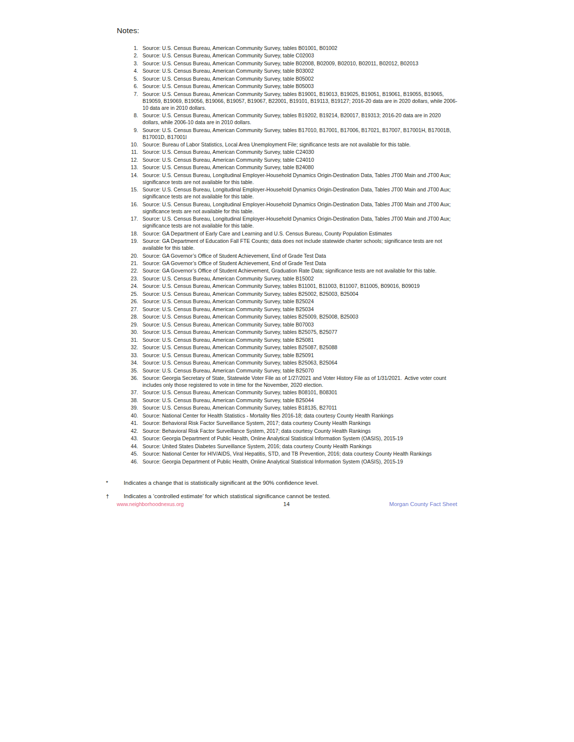Notes:
Source: U.S. Census Bureau, American Community Survey, tables B01001, B01002
Source: U.S. Census Bureau, American Community Survey, table C02003
Source: U.S. Census Bureau, American Community Survey, table B02008, B02009, B02010, B02011, B02012, B02013
Source: U.S. Census Bureau, American Community Survey, table B03002
Source: U.S. Census Bureau, American Community Survey, table B05002
Source: U.S. Census Bureau, American Community Survey, table B05003
Source: U.S. Census Bureau, American Community Survey, tables B19001, B19013, B19025, B19051, B19061, B19055, B19065, B19059, B19069, B19056, B19066, B19057, B19067, B22001, B19101, B19113, B19127; 2016-20 data are in 2020 dollars, while 2006-10 data are in 2010 dollars.
Source: U.S. Census Bureau, American Community Survey, tables B19202, B19214, B20017, B19313; 2016-20 data are in 2020 dollars, while 2006-10 data are in 2010 dollars.
Source: U.S. Census Bureau, American Community Survey, tables B17010, B17001, B17006, B17021, B17007, B17001H, B17001B, B17001D, B17001I
Source: Bureau of Labor Statistics, Local Area Unemployment File; significance tests are not available for this table.
Source: U.S. Census Bureau, American Community Survey, table C24030
Source: U.S. Census Bureau, American Community Survey, table C24010
Source: U.S. Census Bureau, American Community Survey, table B24080
Source: U.S. Census Bureau, Longitudinal Employer-Household Dynamics Origin-Destination Data, Tables JT00 Main and JT00 Aux; significance tests are not available for this table.
Source: U.S. Census Bureau, Longitudinal Employer-Household Dynamics Origin-Destination Data, Tables JT00 Main and JT00 Aux; significance tests are not available for this table.
Source: U.S. Census Bureau, Longitudinal Employer-Household Dynamics Origin-Destination Data, Tables JT00 Main and JT00 Aux; significance tests are not available for this table.
Source: U.S. Census Bureau, Longitudinal Employer-Household Dynamics Origin-Destination Data, Tables JT00 Main and JT00 Aux; significance tests are not available for this table.
Source: GA Department of Early Care and Learning and U.S. Census Bureau, County Population Estimates
Source: GA Department of Education Fall FTE Counts; data does not include statewide charter schools; significance tests are not available for this table.
Source: GA Governor’s Office of Student Achievement, End of Grade Test Data
Source: GA Governor’s Office of Student Achievement, End of Grade Test Data
Source: GA Governor’s Office of Student Achievement, Graduation Rate Data; significance tests are not available for this table.
Source: U.S. Census Bureau, American Community Survey, table B15002
Source: U.S. Census Bureau, American Community Survey, tables B11001, B11003, B11007, B11005, B09016, B09019
Source: U.S. Census Bureau, American Community Survey, tables B25002, B25003, B25004
Source: U.S. Census Bureau, American Community Survey, table B25024
Source: U.S. Census Bureau, American Community Survey, table B25034
Source: U.S. Census Bureau, American Community Survey, tables B25009, B25008, B25003
Source: U.S. Census Bureau, American Community Survey, table B07003
Source: U.S. Census Bureau, American Community Survey, tables B25075, B25077
Source: U.S. Census Bureau, American Community Survey, table B25081
Source: U.S. Census Bureau, American Community Survey, tables B25087, B25088
Source: U.S. Census Bureau, American Community Survey, table B25091
Source: U.S. Census Bureau, American Community Survey, tables B25063, B25064
Source: U.S. Census Bureau, American Community Survey, table B25070
Source: Georgia Secretary of State, Statewide Voter File as of 1/27/2021 and Voter History File as of 1/31/2021. Active voter count includes only those registered to vote in time for the November, 2020 election.
Source: U.S. Census Bureau, American Community Survey, tables B08101, B08301
Source: U.S. Census Bureau, American Community Survey, table B25044
Source: U.S. Census Bureau, American Community Survey, tables B18135, B27011
Source: National Center for Health Statistics - Mortality files 2016-18; data courtesy County Health Rankings
Source: Behavioral Risk Factor Surveillance System, 2017; data courtesy County Health Rankings
Source: Behavioral Risk Factor Surveillance System, 2017; data courtesy County Health Rankings
Source: Georgia Department of Public Health, Online Analytical Statistical Information System (OASIS), 2015-19
Source: United States Diabetes Surveillance System, 2016; data courtesy County Health Rankings
Source: National Center for HIV/AIDS, Viral Hepatitis, STD, and TB Prevention, 2016; data courtesy County Health Rankings
Source: Georgia Department of Public Health, Online Analytical Statistical Information System (OASIS), 2015-19
*Indicates a change that is statistically significant at the 90% confidence level.
†Indicates a ‘controlled estimate’ for which statistical significance cannot be tested.
www.neighborhoodnexus.org
14
Morgan County Fact Sheet